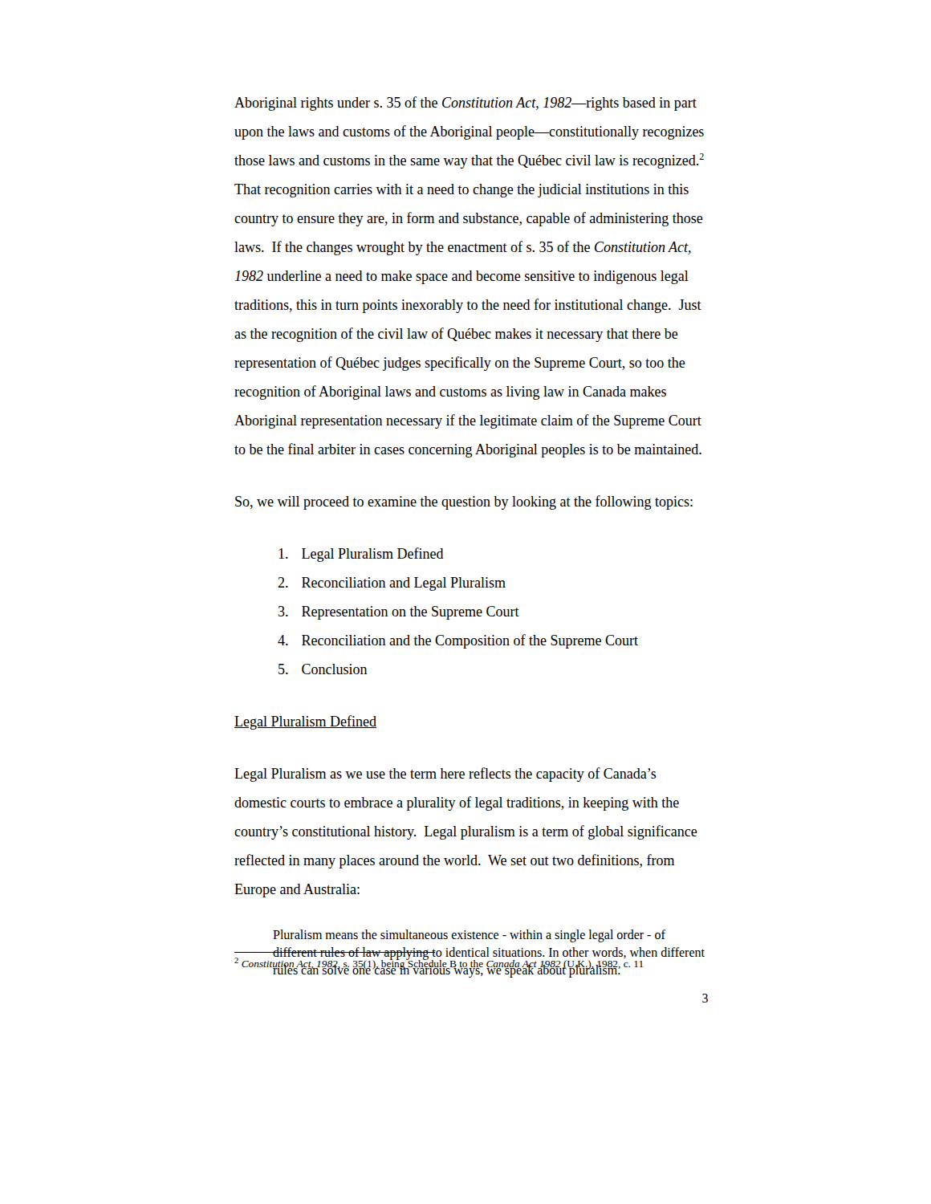Aboriginal rights under s. 35 of the Constitution Act, 1982—rights based in part upon the laws and customs of the Aboriginal people—constitutionally recognizes those laws and customs in the same way that the Québec civil law is recognized.2 That recognition carries with it a need to change the judicial institutions in this country to ensure they are, in form and substance, capable of administering those laws. If the changes wrought by the enactment of s. 35 of the Constitution Act, 1982 underline a need to make space and become sensitive to indigenous legal traditions, this in turn points inexorably to the need for institutional change. Just as the recognition of the civil law of Québec makes it necessary that there be representation of Québec judges specifically on the Supreme Court, so too the recognition of Aboriginal laws and customs as living law in Canada makes Aboriginal representation necessary if the legitimate claim of the Supreme Court to be the final arbiter in cases concerning Aboriginal peoples is to be maintained.
So, we will proceed to examine the question by looking at the following topics:
Legal Pluralism Defined
Reconciliation and Legal Pluralism
Representation on the Supreme Court
Reconciliation and the Composition of the Supreme Court
Conclusion
Legal Pluralism Defined
Legal Pluralism as we use the term here reflects the capacity of Canada’s domestic courts to embrace a plurality of legal traditions, in keeping with the country’s constitutional history. Legal pluralism is a term of global significance reflected in many places around the world. We set out two definitions, from Europe and Australia:
Pluralism means the simultaneous existence - within a single legal order - of different rules of law applying to identical situations. In other words, when different rules can solve one case in various ways, we speak about pluralism.
2 Constitution Act, 1982, s. 35(1), being Schedule B to the Canada Act 1982 (U.K.), 1982, c. 11
3